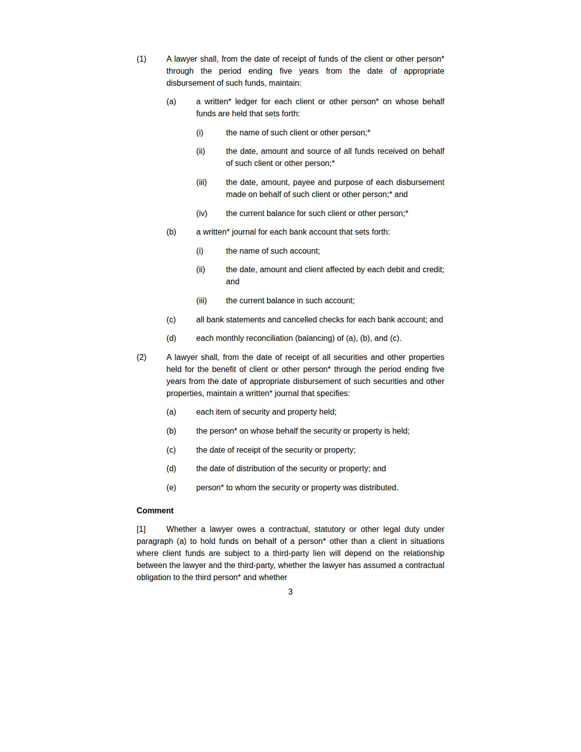(1)
A lawyer shall, from the date of receipt of funds of the client or other person* through the period ending five years from the date of appropriate disbursement of such funds, maintain:
(a)
a written* ledger for each client or other person* on whose behalf funds are held that sets forth:
(i)
the name of such client or other person;*
(ii)
the date, amount and source of all funds received on behalf of such client or other person;*
(iii)
the date, amount, payee and purpose of each disbursement made on behalf of such client or other person;* and
(iv)
the current balance for such client or other person;*
(b)
a written* journal for each bank account that sets forth:
(i)
the name of such account;
(ii)
the date, amount and client affected by each debit and credit; and
(iii)
the current balance in such account;
(c)
all bank statements and cancelled checks for each bank account; and
(d)
each monthly reconciliation (balancing) of (a), (b), and (c).
(2)
A lawyer shall, from the date of receipt of all securities and other properties held for the benefit of client or other person* through the period ending five years from the date of appropriate disbursement of such securities and other properties, maintain a written* journal that specifies:
(a)
each item of security and property held;
(b)
the person* on whose behalf the security or property is held;
(c)
the date of receipt of the security or property;
(d)
the date of distribution of the security or property; and
(e)
person* to whom the security or property was distributed.
Comment
[1] Whether a lawyer owes a contractual, statutory or other legal duty under paragraph (a) to hold funds on behalf of a person* other than a client in situations where client funds are subject to a third-party lien will depend on the relationship between the lawyer and the third-party, whether the lawyer has assumed a contractual obligation to the third person* and whether
3